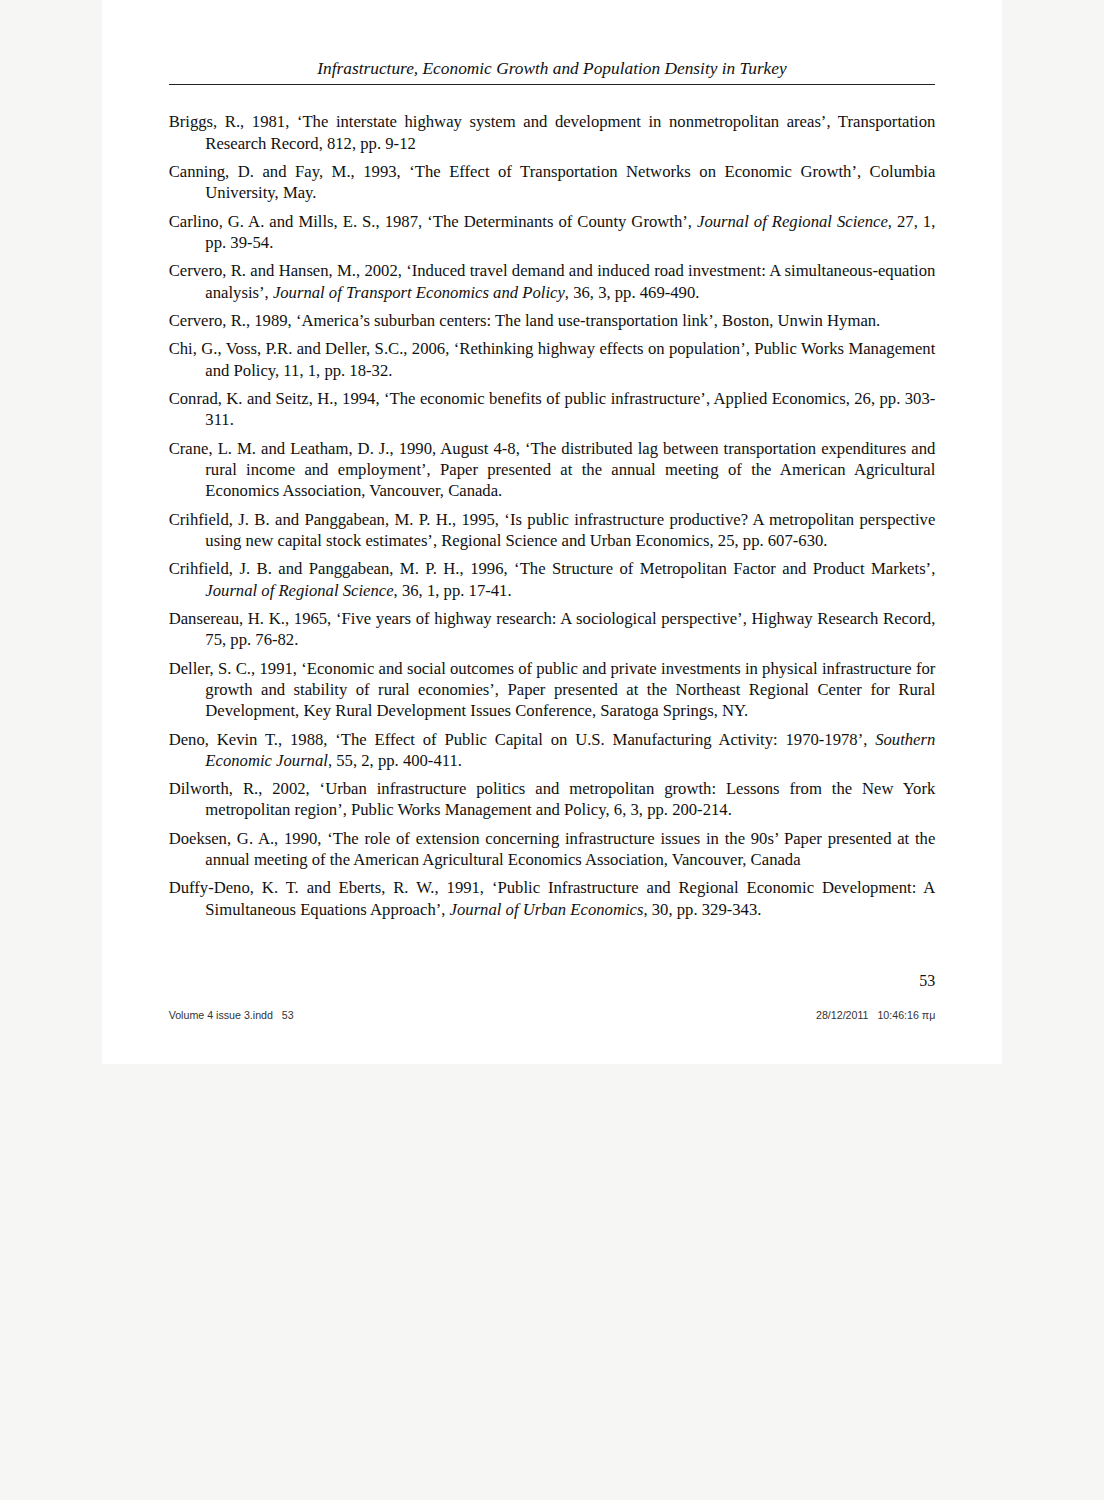Infrastructure, Economic Growth and Population Density in Turkey
Briggs, R., 1981, ‘The interstate highway system and development in nonmetropolitan areas’, Transportation Research Record, 812, pp. 9-12
Canning, D. and Fay, M., 1993, ‘The Effect of Transportation Networks on Economic Growth’, Columbia University, May.
Carlino, G. A. and Mills, E. S., 1987, ‘The Determinants of County Growth’, Journal of Regional Science, 27, 1, pp. 39-54.
Cervero, R. and Hansen, M., 2002, ‘Induced travel demand and induced road investment: A simultaneous-equation analysis’, Journal of Transport Economics and Policy, 36, 3, pp. 469-490.
Cervero, R., 1989, ‘America’s suburban centers: The land use-transportation link’, Boston, Unwin Hyman.
Chi, G., Voss, P.R. and Deller, S.C., 2006, ‘Rethinking highway effects on population’, Public Works Management and Policy, 11, 1, pp. 18-32.
Conrad, K. and Seitz, H., 1994, ‘The economic benefits of public infrastructure’, Applied Economics, 26, pp. 303-311.
Crane, L. M. and Leatham, D. J., 1990, August 4-8, ‘The distributed lag between transportation expenditures and rural income and employment’, Paper presented at the annual meeting of the American Agricultural Economics Association, Vancouver, Canada.
Crihfield, J. B. and Panggabean, M. P. H., 1995, ‘Is public infrastructure productive? A metropolitan perspective using new capital stock estimates’, Regional Science and Urban Economics, 25, pp. 607-630.
Crihfield, J. B. and Panggabean, M. P. H., 1996, ‘The Structure of Metropolitan Factor and Product Markets’, Journal of Regional Science, 36, 1, pp. 17-41.
Dansereau, H. K., 1965, ‘Five years of highway research: A sociological perspective’, Highway Research Record, 75, pp. 76-82.
Deller, S. C., 1991, ‘Economic and social outcomes of public and private investments in physical infrastructure for growth and stability of rural economies’, Paper presented at the Northeast Regional Center for Rural Development, Key Rural Development Issues Conference, Saratoga Springs, NY.
Deno, Kevin T., 1988, ‘The Effect of Public Capital on U.S. Manufacturing Activity: 1970-1978’, Southern Economic Journal, 55, 2, pp. 400-411.
Dilworth, R., 2002, ‘Urban infrastructure politics and metropolitan growth: Lessons from the New York metropolitan region’, Public Works Management and Policy, 6, 3, pp. 200-214.
Doeksen, G. A., 1990, ‘The role of extension concerning infrastructure issues in the 90s’ Paper presented at the annual meeting of the American Agricultural Economics Association, Vancouver, Canada
Duffy-Deno, K. T. and Eberts, R. W., 1991, ‘Public Infrastructure and Regional Economic Development: A Simultaneous Equations Approach’, Journal of Urban Economics, 30, pp. 329-343.
53
Volume 4 issue 3.indd 53 28/12/2011 10:46:16 πμ